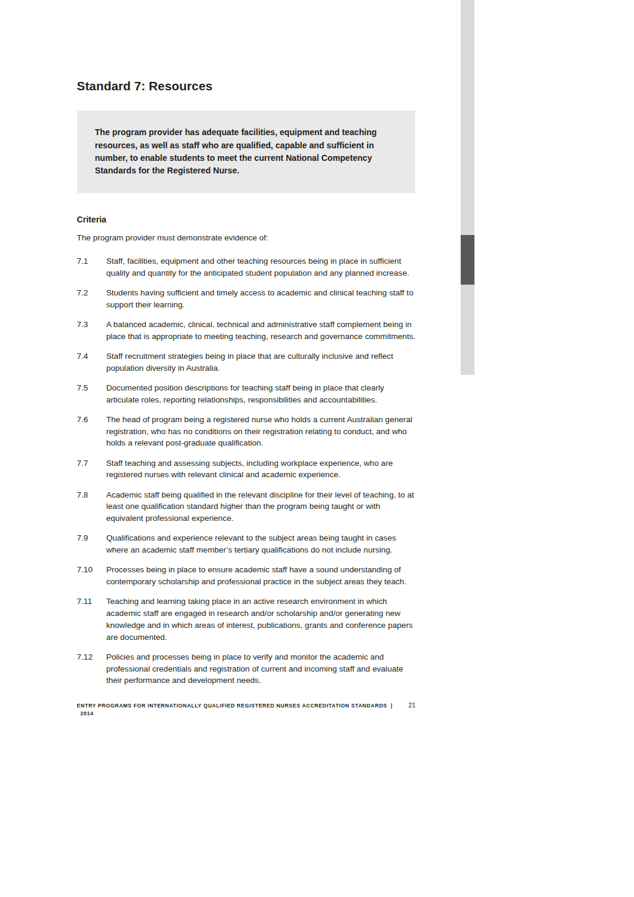Standard 7: Resources
The program provider has adequate facilities, equipment and teaching resources, as well as staff who are qualified, capable and sufficient in number, to enable students to meet the current National Competency Standards for the Registered Nurse.
Criteria
The program provider must demonstrate evidence of:
7.1 Staff, facilities, equipment and other teaching resources being in place in sufficient quality and quantity for the anticipated student population and any planned increase.
7.2 Students having sufficient and timely access to academic and clinical teaching staff to support their learning.
7.3 A balanced academic, clinical, technical and administrative staff complement being in place that is appropriate to meeting teaching, research and governance commitments.
7.4 Staff recruitment strategies being in place that are culturally inclusive and reflect population diversity in Australia.
7.5 Documented position descriptions for teaching staff being in place that clearly articulate roles, reporting relationships, responsibilities and accountabilities.
7.6 The head of program being a registered nurse who holds a current Australian general registration, who has no conditions on their registration relating to conduct, and who holds a relevant post-graduate qualification.
7.7 Staff teaching and assessing subjects, including workplace experience, who are registered nurses with relevant clinical and academic experience.
7.8 Academic staff being qualified in the relevant discipline for their level of teaching, to at least one qualification standard higher than the program being taught or with equivalent professional experience.
7.9 Qualifications and experience relevant to the subject areas being taught in cases where an academic staff member’s tertiary qualifications do not include nursing.
7.10 Processes being in place to ensure academic staff have a sound understanding of contemporary scholarship and professional practice in the subject areas they teach.
7.11 Teaching and learning taking place in an active research environment in which academic staff are engaged in research and/or scholarship and/or generating new knowledge and in which areas of interest, publications, grants and conference papers are documented.
7.12 Policies and processes being in place to verify and monitor the academic and professional credentials and registration of current and incoming staff and evaluate their performance and development needs.
Entry programs for internationally qualified registered nurses accreditation standards | 2014 21